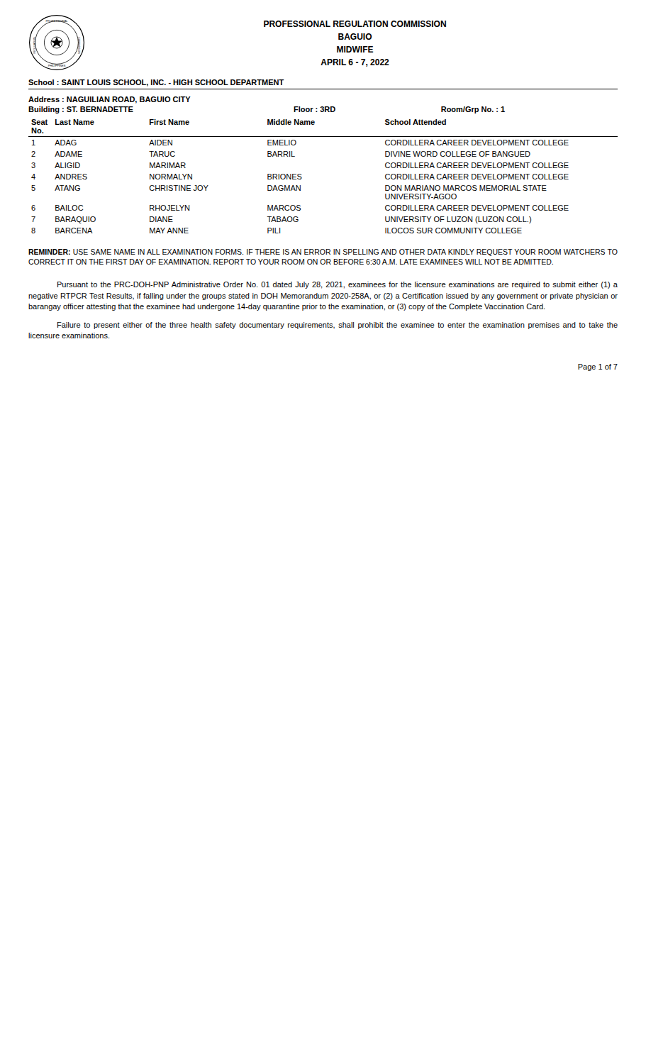PROFESSIONAL PHILIPPINES REGULATION COMMISSION
PROFESSIONAL REGULATION COMMISSION
BAGUIO
MIDWIFE
APRIL 6 - 7, 2022
School : SAINT LOUIS SCHOOL, INC. - HIGH SCHOOL DEPARTMENT
Address : NAGUILIAN ROAD, BAGUIO CITY
Building : ST. BERNADETTE
Floor : 3RD
Room/Grp No. : 1
| Seat No. | Last Name | First Name | Middle Name | School Attended |
| --- | --- | --- | --- | --- |
| 1 | ADAG | AIDEN | EMELIO | CORDILLERA CAREER DEVELOPMENT COLLEGE |
| 2 | ADAME | TARUC | BARRIL | DIVINE WORD COLLEGE OF BANGUED |
| 3 | ALIGID | MARIMAR | | CORDILLERA CAREER DEVELOPMENT COLLEGE |
| 4 | ANDRES | NORMALYN | BRIONES | CORDILLERA CAREER DEVELOPMENT COLLEGE |
| 5 | ATANG | CHRISTINE JOY | DAGMAN | DON MARIANO MARCOS MEMORIAL STATE UNIVERSITY-AGOO |
| 6 | BAILOC | RHOJELYN | MARCOS | CORDILLERA CAREER DEVELOPMENT COLLEGE |
| 7 | BARAQUIO | DIANE | TABAOG | UNIVERSITY OF LUZON (LUZON COLL.) |
| 8 | BARCENA | MAY ANNE | PILI | ILOCOS SUR COMMUNITY COLLEGE |
REMINDER: USE SAME NAME IN ALL EXAMINATION FORMS. IF THERE IS AN ERROR IN SPELLING AND OTHER DATA KINDLY REQUEST YOUR ROOM WATCHERS TO CORRECT IT ON THE FIRST DAY OF EXAMINATION. REPORT TO YOUR ROOM ON OR BEFORE 6:30 A.M. LATE EXAMINEES WILL NOT BE ADMITTED.
Pursuant to the PRC-DOH-PNP Administrative Order No. 01 dated July 28, 2021, examinees for the licensure examinations are required to submit either (1) a negative RTPCR Test Results, if falling under the groups stated in DOH Memorandum 2020-258A, or (2) a Certification issued by any government or private physician or barangay officer attesting that the examinee had undergone 14-day quarantine prior to the examination, or (3) copy of the Complete Vaccination Card.
Failure to present either of the three health safety documentary requirements, shall prohibit the examinee to enter the examination premises and to take the licensure examinations.
Page 1 of 7